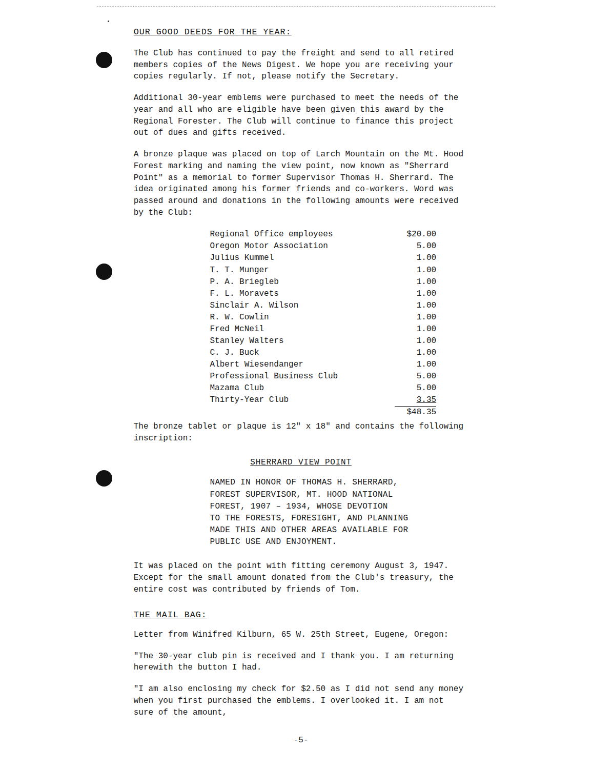Our Good Deeds for the Year:
The Club has continued to pay the freight and send to all retired members copies of the News Digest. We hope you are receiving your copies regularly. If not, please notify the Secretary.
Additional 30-year emblems were purchased to meet the needs of the year and all who are eligible have been given this award by the Regional Forester. The Club will continue to finance this project out of dues and gifts received.
A bronze plaque was placed on top of Larch Mountain on the Mt. Hood Forest marking and naming the view point, now known as "Sherrard Point" as a memorial to former Supervisor Thomas H. Sherrard. The idea originated among his former friends and co-workers. Word was passed around and donations in the following amounts were received by the Club:
| Regional Office employees | $20.00 |
| Oregon Motor Association | 5.00 |
| Julius Kummel | 1.00 |
| T. T. Munger | 1.00 |
| P. A. Briegleb | 1.00 |
| F. L. Moravets | 1.00 |
| Sinclair A. Wilson | 1.00 |
| R. W. Cowlin | 1.00 |
| Fred McNeil | 1.00 |
| Stanley Walters | 1.00 |
| C. J. Buck | 1.00 |
| Albert Wiesendanger | 1.00 |
| Professional Business Club | 5.00 |
| Mazama Club | 5.00 |
| Thirty-Year Club | 3.35 |
| | $48.35 |
The bronze tablet or plaque is 12" x 18" and contains the following inscription:
SHERRARD VIEW POINT
NAMED IN HONOR OF THOMAS H. SHERRARD,
FOREST SUPERVISOR, MT. HOOD NATIONAL
FOREST, 1907 – 1934, WHOSE DEVOTION
TO THE FORESTS, FORESIGHT, AND PLANNING
MADE THIS AND OTHER AREAS AVAILABLE FOR
PUBLIC USE AND ENJOYMENT.
It was placed on the point with fitting ceremony August 3, 1947. Except for the small amount donated from the Club's treasury, the entire cost was contributed by friends of Tom.
The Mail Bag:
Letter from Winifred Kilburn, 65 W. 25th Street, Eugene, Oregon:
"The 30-year club pin is received and I thank you. I am returning herewith the button I had.
"I am also enclosing my check for $2.50 as I did not send any money when you first purchased the emblems. I overlooked it. I am not sure of the amount,
-5-